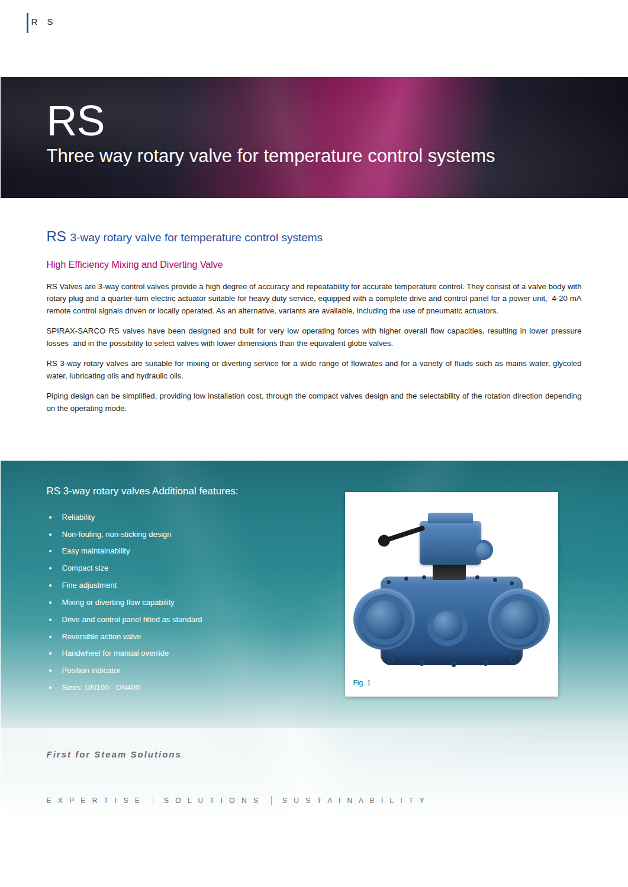R S
RS
Three way rotary valve for temperature control systems
RS 3-way rotary valve for temperature control systems
High Efficiency Mixing and Diverting Valve
RS Valves are 3-way control valves provide a high degree of accuracy and repeatability for accurate temperature control. They consist of a valve body with rotary plug and a quarter-turn electric actuator suitable for heavy duty service, equipped with a complete drive and control panel for a power unit, 4-20 mA remote control signals driven or locally operated. As an alternative, variants are available, including the use of pneumatic actuators.
SPIRAX-SARCO RS valves have been designed and built for very low operating forces with higher overall flow capacities, resulting in lower pressure losses and in the possibility to select valves with lower dimensions than the equivalent globe valves.
RS 3-way rotary valves are suitable for mixing or diverting service for a wide range of flowrates and for a variety of fluids such as mains water, glycoled water, lubricating oils and hydraulic oils.
Piping design can be simplified, providing low installation cost, through the compact valves design and the selectability of the rotation direction depending on the operating mode.
RS 3-way rotary valves Additional features:
Reliability
Non-fouling, non-sticking design
Easy maintainability
Compact size
Fine adjustment
Mixing or diverting flow capability
Drive and control panel fitted as standard
Reversible action valve
Handwheel for manual override
Position indicator
Sizes: DN100 - DN400
Fig. 1
First for Steam Solutions
E X P E R T I S E
S O L U T I O N S
S U S T A I N A B I L I T Y